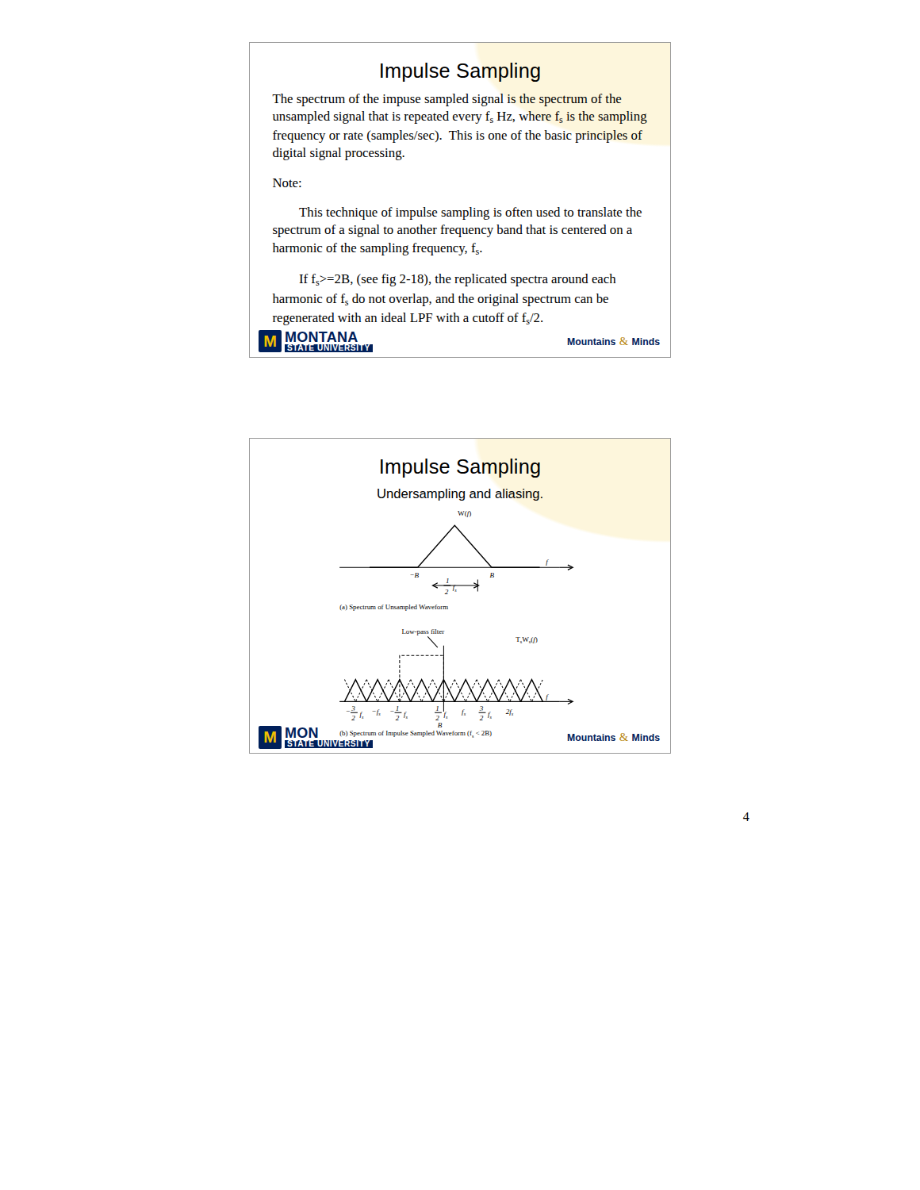Impulse Sampling
The spectrum of the impuse sampled signal is the spectrum of the unsampled signal that is repeated every fs Hz, where fs is the sampling frequency or rate (samples/sec). This is one of the basic principles of digital signal processing.
Note:
This technique of impulse sampling is often used to translate the spectrum of a signal to another frequency band that is centered on a harmonic of the sampling frequency, fs.
If fs>=2B, (see fig 2-18), the replicated spectra around each harmonic of fs do not overlap, and the original spectrum can be regenerated with an ideal LPF with a cutoff of fs/2.
M
MONTANA
STATE UNIVERSITY
Mountains & Minds
Impulse Sampling
Undersampling and aliasing.
W(f) f −B B 1 2 fs (a) Spectrum of Unsampled Waveform Low-pass filter TsWs(f) f − 3 2 fs −fs − 1 2 fs 1 2 fs fs 3 2 fs 2fs B (b) Spectrum of Impulse Sampled Waveform (fs < 2B)
M
MON
STATE UNIVERSITY
Mountains & Minds
4